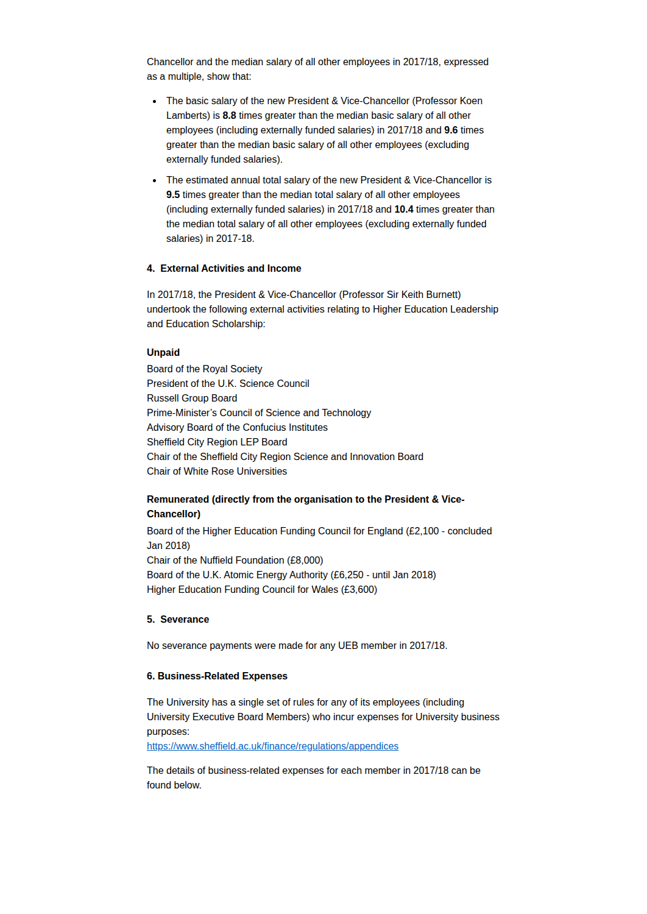Chancellor and the median salary of all other employees in 2017/18, expressed as a multiple, show that:
The basic salary of the new President & Vice-Chancellor (Professor Koen Lamberts) is 8.8 times greater than the median basic salary of all other employees (including externally funded salaries) in 2017/18 and 9.6 times greater than the median basic salary of all other employees (excluding externally funded salaries).
The estimated annual total salary of the new President & Vice-Chancellor is 9.5 times greater than the median total salary of all other employees (including externally funded salaries) in 2017/18 and 10.4 times greater than the median total salary of all other employees (excluding externally funded salaries) in 2017-18.
4. External Activities and Income
In 2017/18, the President & Vice-Chancellor (Professor Sir Keith Burnett) undertook the following external activities relating to Higher Education Leadership and Education Scholarship:
Unpaid
Board of the Royal Society
President of the U.K. Science Council
Russell Group Board
Prime-Minister’s Council of Science and Technology
Advisory Board of the Confucius Institutes
Sheffield City Region LEP Board
Chair of the Sheffield City Region Science and Innovation Board
Chair of White Rose Universities
Remunerated (directly from the organisation to the President & Vice-Chancellor)
Board of the Higher Education Funding Council for England (£2,100 - concluded Jan 2018)
Chair of the Nuffield Foundation (£8,000)
Board of the U.K. Atomic Energy Authority (£6,250 - until Jan 2018)
Higher Education Funding Council for Wales (£3,600)
5. Severance
No severance payments were made for any UEB member in 2017/18.
6. Business-Related Expenses
The University has a single set of rules for any of its employees (including University Executive Board Members) who incur expenses for University business purposes:
https://www.sheffield.ac.uk/finance/regulations/appendices
The details of business-related expenses for each member in 2017/18 can be found below.